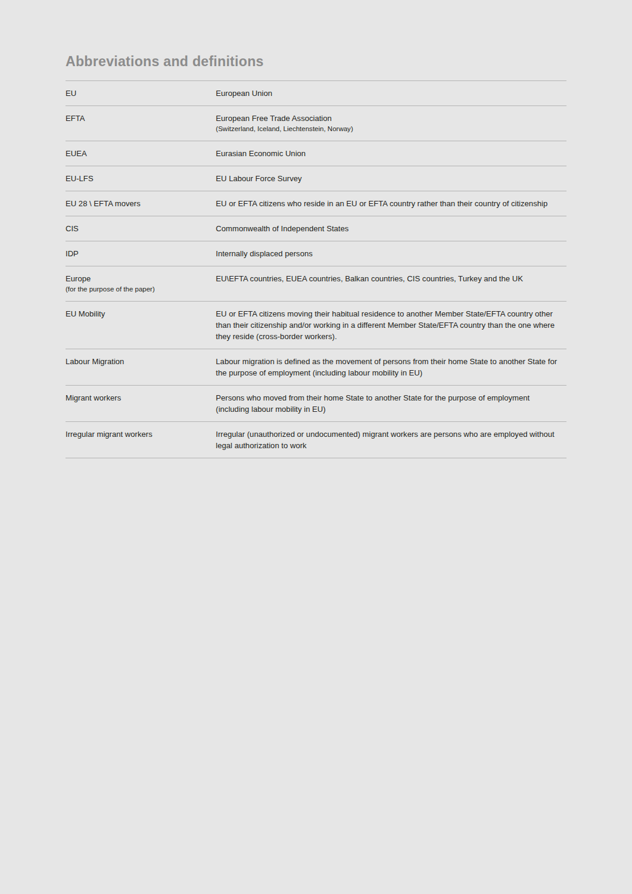Abbreviations and definitions
| EU | European Union |
| EFTA | European Free Trade Association (Switzerland, Iceland, Liechtenstein, Norway) |
| EUEA | Eurasian Economic Union |
| EU-LFS | EU Labour Force Survey |
| EU 28 \ EFTA movers | EU or EFTA citizens who reside in an EU or EFTA country rather than their country of citizenship |
| CIS | Commonwealth of Independent States |
| IDP | Internally displaced persons |
| Europe (for the purpose of the paper) | EU\EFTA countries, EUEA countries, Balkan countries, CIS countries, Turkey and the UK |
| EU Mobility | EU or EFTA citizens moving their habitual residence to another Member State/EFTA country other than their citizenship and/or working in a different Member State/EFTA country than the one where they reside (cross-border workers). |
| Labour Migration | Labour migration is defined as the movement of persons from their home State to another State for the purpose of employment (including labour mobility in EU) |
| Migrant workers | Persons who moved from their home State to another State for the purpose of employment (including labour mobility in EU) |
| Irregular migrant workers | Irregular (unauthorized or undocumented) migrant workers are persons who are employed without legal authorization to work |